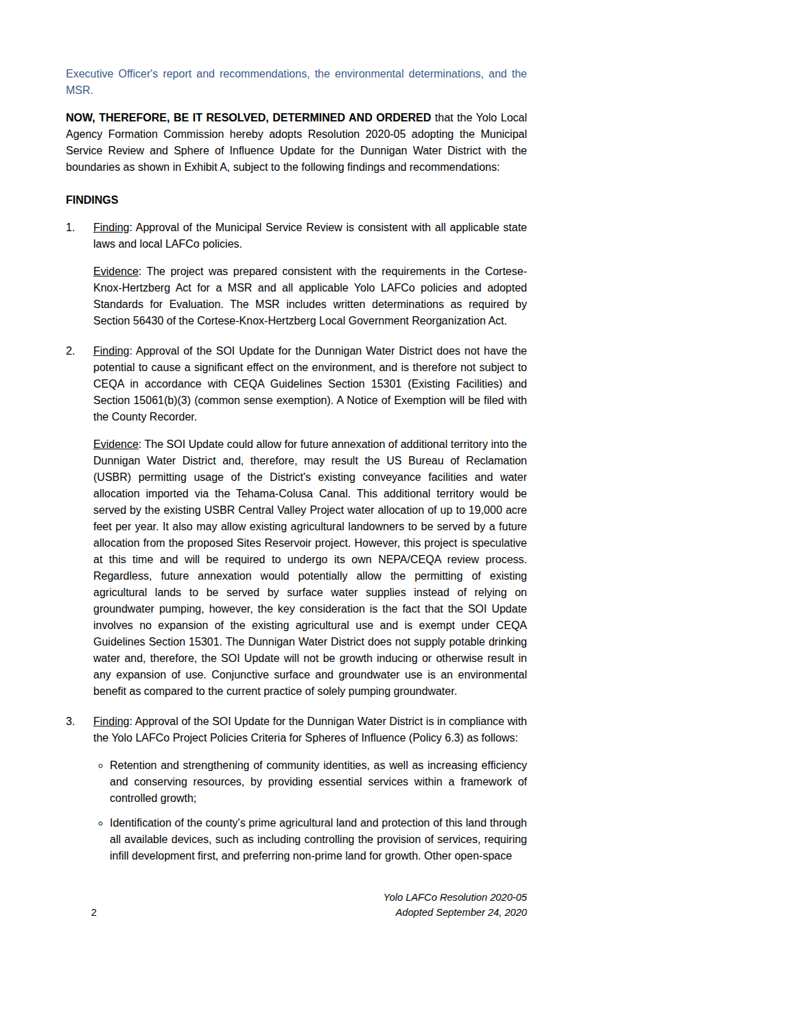Executive Officer's report and recommendations, the environmental determinations, and the MSR.
NOW, THEREFORE, BE IT RESOLVED, DETERMINED AND ORDERED that the Yolo Local Agency Formation Commission hereby adopts Resolution 2020-05 adopting the Municipal Service Review and Sphere of Influence Update for the Dunnigan Water District with the boundaries as shown in Exhibit A, subject to the following findings and recommendations:
FINDINGS
Finding: Approval of the Municipal Service Review is consistent with all applicable state laws and local LAFCo policies.
Evidence: The project was prepared consistent with the requirements in the Cortese-Knox-Hertzberg Act for a MSR and all applicable Yolo LAFCo policies and adopted Standards for Evaluation. The MSR includes written determinations as required by Section 56430 of the Cortese-Knox-Hertzberg Local Government Reorganization Act.
Finding: Approval of the SOI Update for the Dunnigan Water District does not have the potential to cause a significant effect on the environment, and is therefore not subject to CEQA in accordance with CEQA Guidelines Section 15301 (Existing Facilities) and Section 15061(b)(3) (common sense exemption). A Notice of Exemption will be filed with the County Recorder.
Evidence: The SOI Update could allow for future annexation of additional territory into the Dunnigan Water District and, therefore, may result the US Bureau of Reclamation (USBR) permitting usage of the District's existing conveyance facilities and water allocation imported via the Tehama-Colusa Canal. This additional territory would be served by the existing USBR Central Valley Project water allocation of up to 19,000 acre feet per year. It also may allow existing agricultural landowners to be served by a future allocation from the proposed Sites Reservoir project. However, this project is speculative at this time and will be required to undergo its own NEPA/CEQA review process. Regardless, future annexation would potentially allow the permitting of existing agricultural lands to be served by surface water supplies instead of relying on groundwater pumping, however, the key consideration is the fact that the SOI Update involves no expansion of the existing agricultural use and is exempt under CEQA Guidelines Section 15301. The Dunnigan Water District does not supply potable drinking water and, therefore, the SOI Update will not be growth inducing or otherwise result in any expansion of use. Conjunctive surface and groundwater use is an environmental benefit as compared to the current practice of solely pumping groundwater.
Finding: Approval of the SOI Update for the Dunnigan Water District is in compliance with the Yolo LAFCo Project Policies Criteria for Spheres of Influence (Policy 6.3) as follows:
Retention and strengthening of community identities, as well as increasing efficiency and conserving resources, by providing essential services within a framework of controlled growth;
Identification of the county's prime agricultural land and protection of this land through all available devices, such as including controlling the provision of services, requiring infill development first, and preferring non-prime land for growth. Other open-space
2
Yolo LAFCo Resolution 2020-05
Adopted September 24, 2020